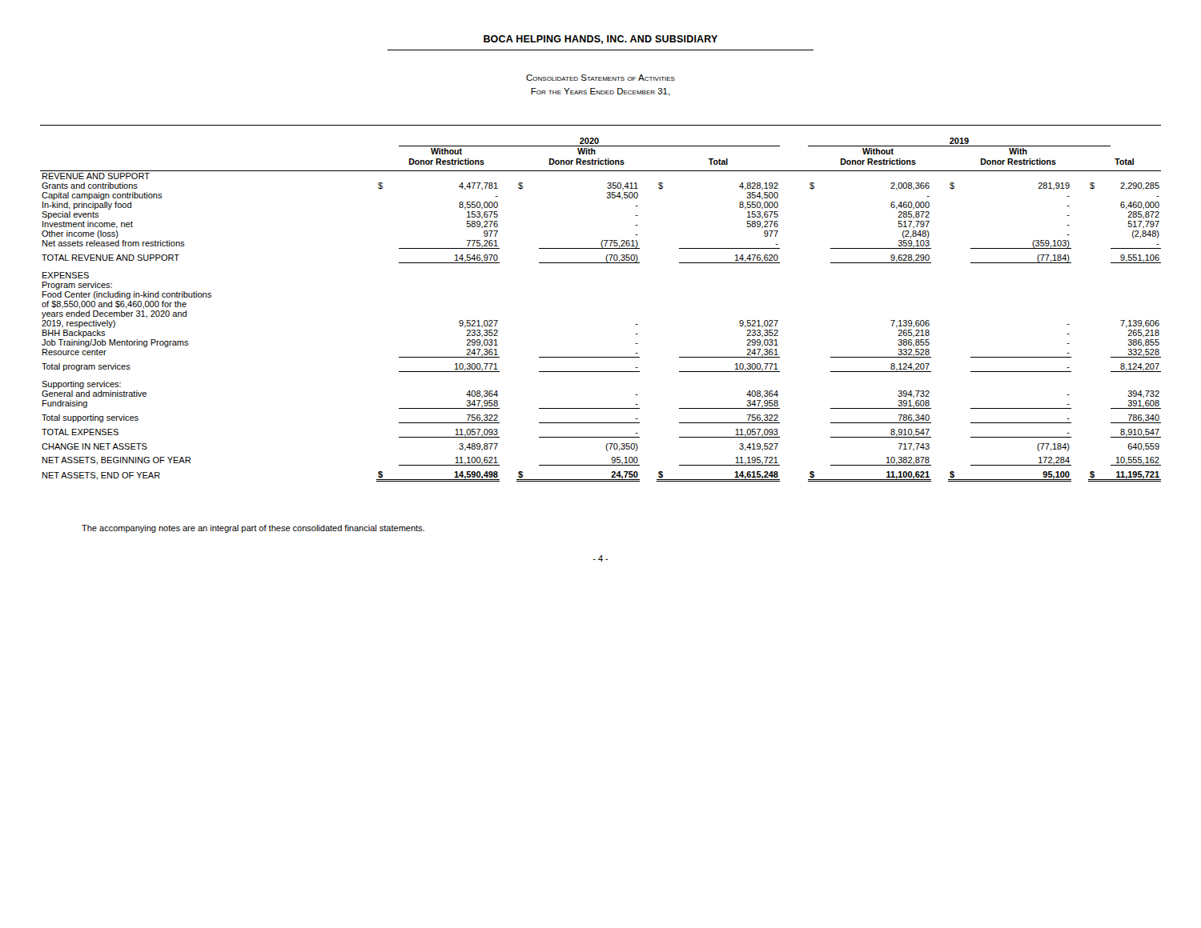BOCA HELPING HANDS, INC. AND SUBSIDIARY
Consolidated Statements of Activities
For the Years Ended December 31,
| | | 2020 | | 2019 | |
| --- | --- | --- | --- | --- | --- |
| | Without Donor Restrictions | With Donor Restrictions | Total | | Without Donor Restrictions | With Donor Restrictions | Total |
| REVENUE AND SUPPORT | |
| Grants and contributions | $ | 4,477,781 | | $ | 350,411 | | $ | 4,828,192 | | $ | 2,008,366 | | $ | 281,919 | | $ | 2,290,285 |
| Capital campaign contributions | | - | | | 354,500 | | | 354,500 | | | - | | | - | | | - |
| In-kind, principally food | | 8,550,000 | | | - | | | 8,550,000 | | | 6,460,000 | | | - | | | 6,460,000 |
| Special events | | 153,675 | | | - | | | 153,675 | | | 285,872 | | | - | | | 285,872 |
| Investment income, net | | 589,276 | | | - | | | 589,276 | | | 517,797 | | | - | | | 517,797 |
| Other income (loss) | | 977 | | | - | | | 977 | | | (2,848) | | | - | | | (2,848) |
| Net assets released from restrictions | | 775,261 | | | (775,261) | | | - | | | 359,103 | | | (359,103) | | | - |
| TOTAL REVENUE AND SUPPORT | | 14,546,970 | | | (70,350) | | | 14,476,620 | | | 9,628,290 | | | (77,184) | | | 9,551,106 |
| EXPENSES | |
| Program services: | |
| Food Center (including in-kind contributions | |
| of $8,550,000 and $6,460,000 for the | |
| years ended December 31, 2020 and | |
| 2019, respectively) | | 9,521,027 | | | - | | | 9,521,027 | | | 7,139,606 | | | - | | | 7,139,606 |
| BHH Backpacks | | 233,352 | | | - | | | 233,352 | | | 265,218 | | | - | | | 265,218 |
| Job Training/Job Mentoring Programs | | 299,031 | | | - | | | 299,031 | | | 386,855 | | | - | | | 386,855 |
| Resource center | | 247,361 | | | - | | | 247,361 | | | 332,528 | | | - | | | 332,528 |
| Total program services | | 10,300,771 | | | - | | | 10,300,771 | | | 8,124,207 | | | - | | | 8,124,207 |
| Supporting services: | |
| General and administrative | | 408,364 | | | - | | | 408,364 | | | 394,732 | | | - | | | 394,732 |
| Fundraising | | 347,958 | | | - | | | 347,958 | | | 391,608 | | | - | | | 391,608 |
| Total supporting services | | 756,322 | | | - | | | 756,322 | | | 786,340 | | | - | | | 786,340 |
| TOTAL EXPENSES | | 11,057,093 | | | - | | | 11,057,093 | | | 8,910,547 | | | - | | | 8,910,547 |
| CHANGE IN NET ASSETS | | 3,489,877 | | | (70,350) | | | 3,419,527 | | | 717,743 | | | (77,184) | | | 640,559 |
| NET ASSETS, BEGINNING OF YEAR | | 11,100,621 | | | 95,100 | | | 11,195,721 | | | 10,382,878 | | | 172,284 | | | 10,555,162 |
| NET ASSETS, END OF YEAR | $ | 14,590,498 | | $ | 24,750 | | $ | 14,615,248 | | $ | 11,100,621 | | $ | 95,100 | | $ | 11,195,721 |
The accompanying notes are an integral part of these consolidated financial statements.
- 4 -